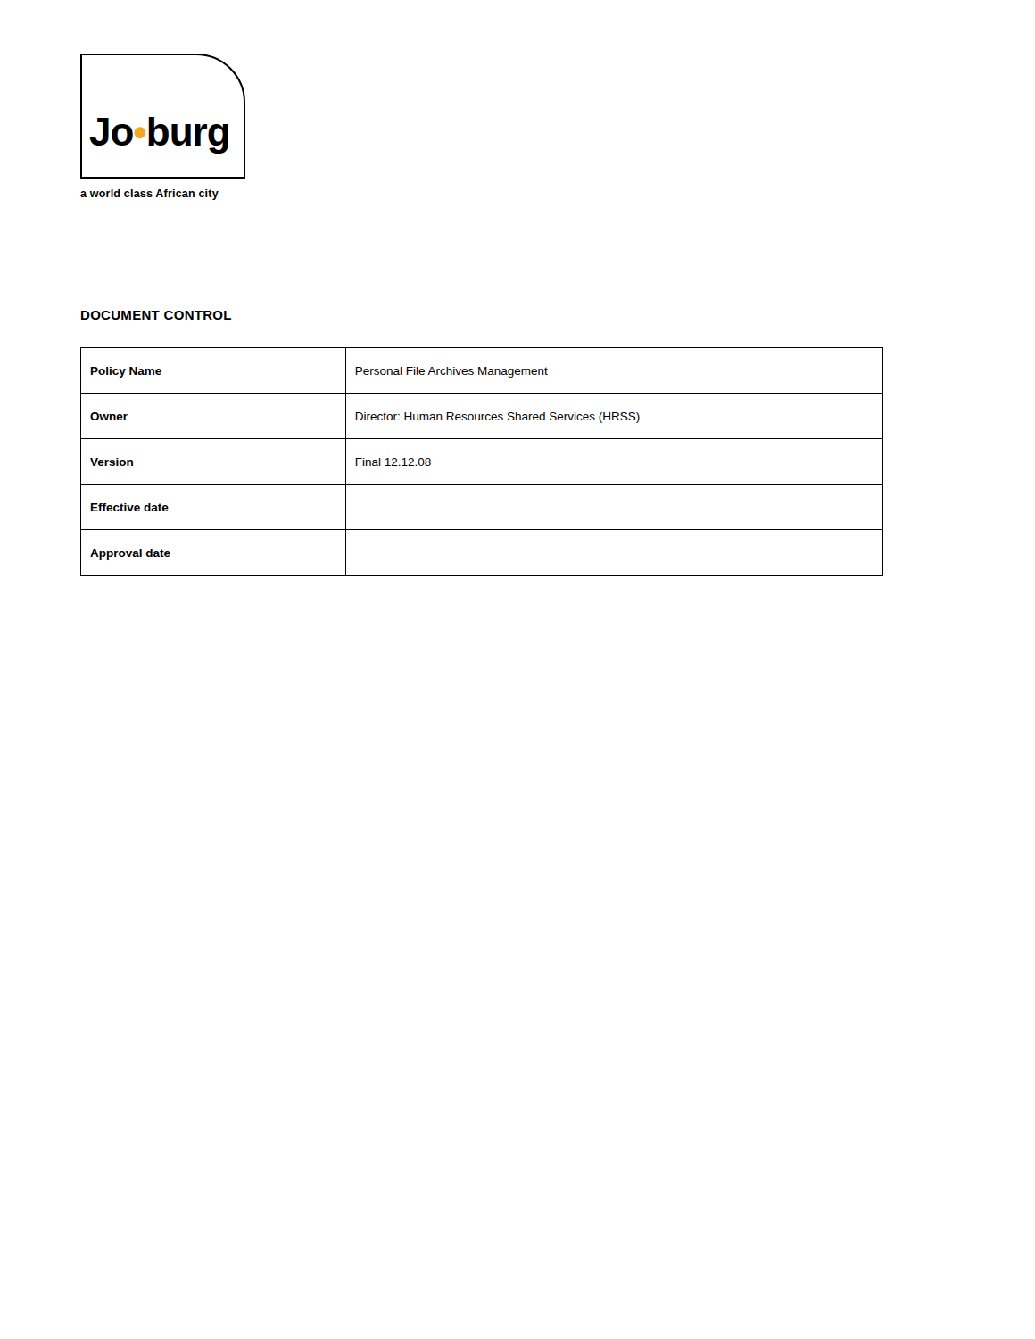Jo•burg
a world class African city
DOCUMENT CONTROL
| Policy Name | Personal File Archives Management |
| Owner | Director: Human Resources Shared Services (HRSS) |
| Version | Final 12.12.08 |
| Effective date | |
| Approval date | |